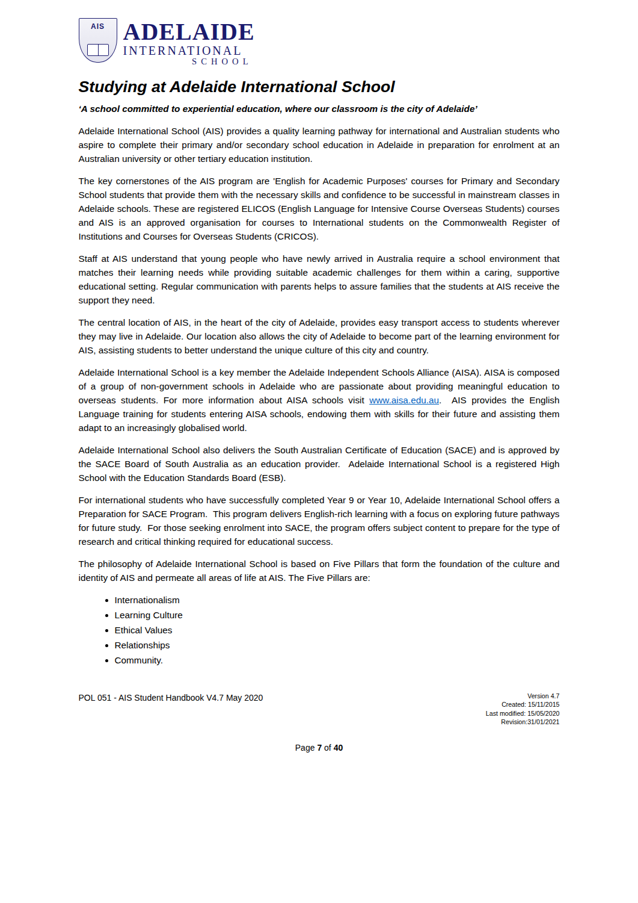AIS
ADELAIDE INTERNATIONAL SCHOOL
Studying at Adelaide International School
‘A school committed to experiential education, where our classroom is the city of Adelaide’
Adelaide International School (AIS) provides a quality learning pathway for international and Australian students who aspire to complete their primary and/or secondary school education in Adelaide in preparation for enrolment at an Australian university or other tertiary education institution.
The key cornerstones of the AIS program are 'English for Academic Purposes' courses for Primary and Secondary School students that provide them with the necessary skills and confidence to be successful in mainstream classes in Adelaide schools. These are registered ELICOS (English Language for Intensive Course Overseas Students) courses and AIS is an approved organisation for courses to International students on the Commonwealth Register of Institutions and Courses for Overseas Students (CRICOS).
Staff at AIS understand that young people who have newly arrived in Australia require a school environment that matches their learning needs while providing suitable academic challenges for them within a caring, supportive educational setting. Regular communication with parents helps to assure families that the students at AIS receive the support they need.
The central location of AIS, in the heart of the city of Adelaide, provides easy transport access to students wherever they may live in Adelaide. Our location also allows the city of Adelaide to become part of the learning environment for AIS, assisting students to better understand the unique culture of this city and country.
Adelaide International School is a key member the Adelaide Independent Schools Alliance (AISA). AISA is composed of a group of non-government schools in Adelaide who are passionate about providing meaningful education to overseas students. For more information about AISA schools visit www.aisa.edu.au. AIS provides the English Language training for students entering AISA schools, endowing them with skills for their future and assisting them adapt to an increasingly globalised world.
Adelaide International School also delivers the South Australian Certificate of Education (SACE) and is approved by the SACE Board of South Australia as an education provider. Adelaide International School is a registered High School with the Education Standards Board (ESB).
For international students who have successfully completed Year 9 or Year 10, Adelaide International School offers a Preparation for SACE Program. This program delivers English-rich learning with a focus on exploring future pathways for future study. For those seeking enrolment into SACE, the program offers subject content to prepare for the type of research and critical thinking required for educational success.
The philosophy of Adelaide International School is based on Five Pillars that form the foundation of the culture and identity of AIS and permeate all areas of life at AIS. The Five Pillars are:
Internationalism
Learning Culture
Ethical Values
Relationships
Community.
POL 051 - AIS Student Handbook V4.7 May 2020
Version 4.7
Created: 15/11/2015
Last modified: 15/05/2020
Revision:31/01/2021
Page 7 of 40